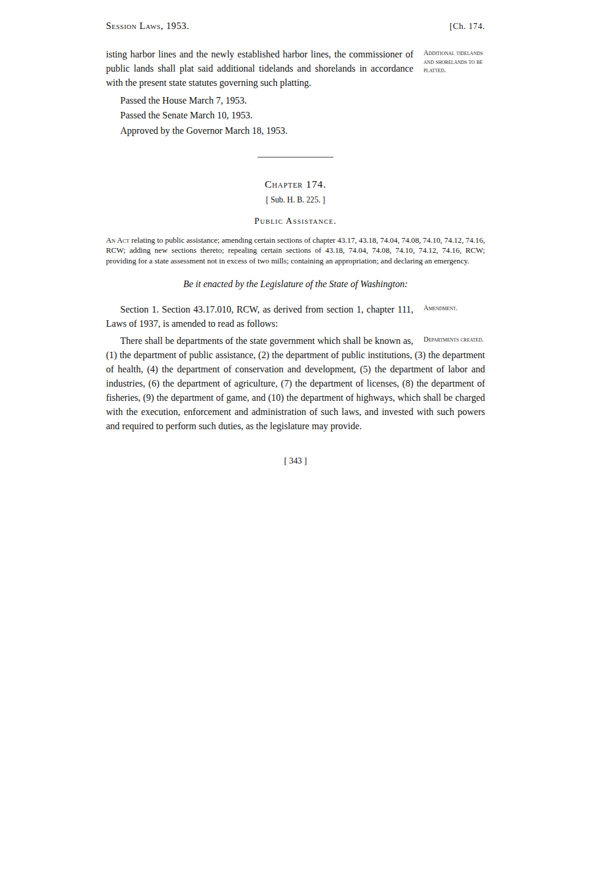Session Laws, 1953. [Ch. 174.
Additional tidelands and shorelands to be platted.
isting harbor lines and the newly established harbor lines, the commissioner of public lands shall plat said additional tidelands and shorelands in accordance with the present state statutes governing such platting.
Passed the House March 7, 1953.
Passed the Senate March 10, 1953.
Approved by the Governor March 18, 1953.
Chapter 174.
[ Sub. H. B. 225. ]
Public Assistance.
An Act relating to public assistance; amending certain sections of chapter 43.17, 43.18, 74.04, 74.08, 74.10, 74.12, 74.16, RCW; adding new sections thereto; repealing certain sections of 43.18, 74.04, 74.08, 74.10, 74.12, 74.16, RCW; providing for a state assessment not in excess of two mills; containing an appropriation; and declaring an emergency.
Be it enacted by the Legislature of the State of Washington:
Amendment.
Section 1. Section 43.17.010, RCW, as derived from section 1, chapter 111, Laws of 1937, is amended to read as follows:
Departments created.
There shall be departments of the state government which shall be known as, (1) the department of public assistance, (2) the department of public institutions, (3) the department of health, (4) the department of conservation and development, (5) the department of labor and industries, (6) the department of agriculture, (7) the department of licenses, (8) the department of fisheries, (9) the department of game, and (10) the department of highways, which shall be charged with the execution, enforcement and administration of such laws, and invested with such powers and required to perform such duties, as the legislature may provide.
[ 343 ]